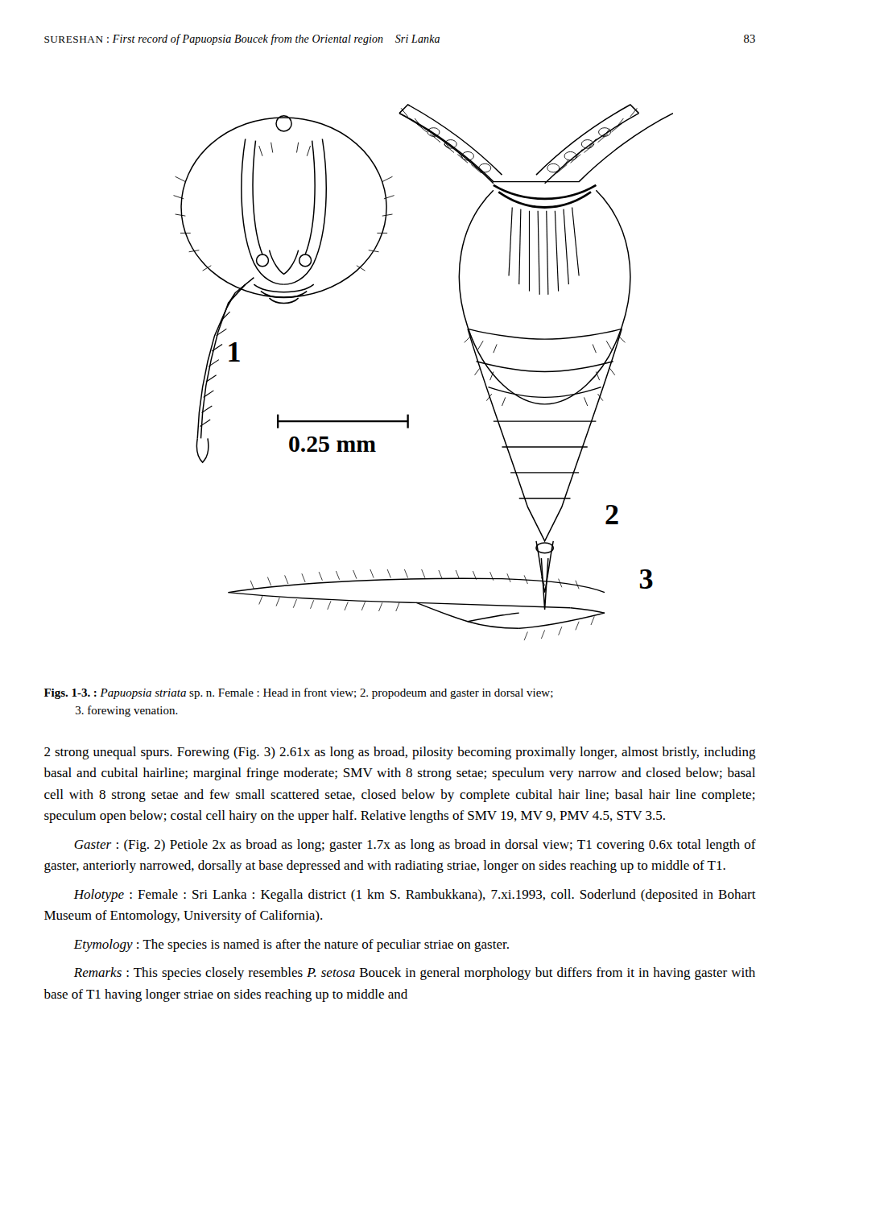Sureshan : First record of Papuopsia Boucek from the Oriental region Sri Lanka 83
1 0.25 mm 2 3
Figs. 1-3. : Papuopsia striata sp. n. Female : Head in front view; 2. propodeum and gaster in dorsal view; 3. forewing venation.
2 strong unequal spurs. Forewing (Fig. 3) 2.61x as long as broad, pilosity becoming proximally longer, almost bristly, including basal and cubital hairline; marginal fringe moderate; SMV with 8 strong setae; speculum very narrow and closed below; basal cell with 8 strong setae and few small scattered setae, closed below by complete cubital hair line; basal hair line complete; speculum open below; costal cell hairy on the upper half. Relative lengths of SMV 19, MV 9, PMV 4.5, STV 3.5.
Gaster : (Fig. 2) Petiole 2x as broad as long; gaster 1.7x as long as broad in dorsal view; T1 covering 0.6x total length of gaster, anteriorly narrowed, dorsally at base depressed and with radiating striae, longer on sides reaching up to middle of T1.
Holotype : Female : Sri Lanka : Kegalla district (1 km S. Rambukkana), 7.xi.1993, coll. Soderlund (deposited in Bohart Museum of Entomology, University of California).
Etymology : The species is named is after the nature of peculiar striae on gaster.
Remarks : This species closely resembles P. setosa Boucek in general morphology but differs from it in having gaster with base of T1 having longer striae on sides reaching up to middle and